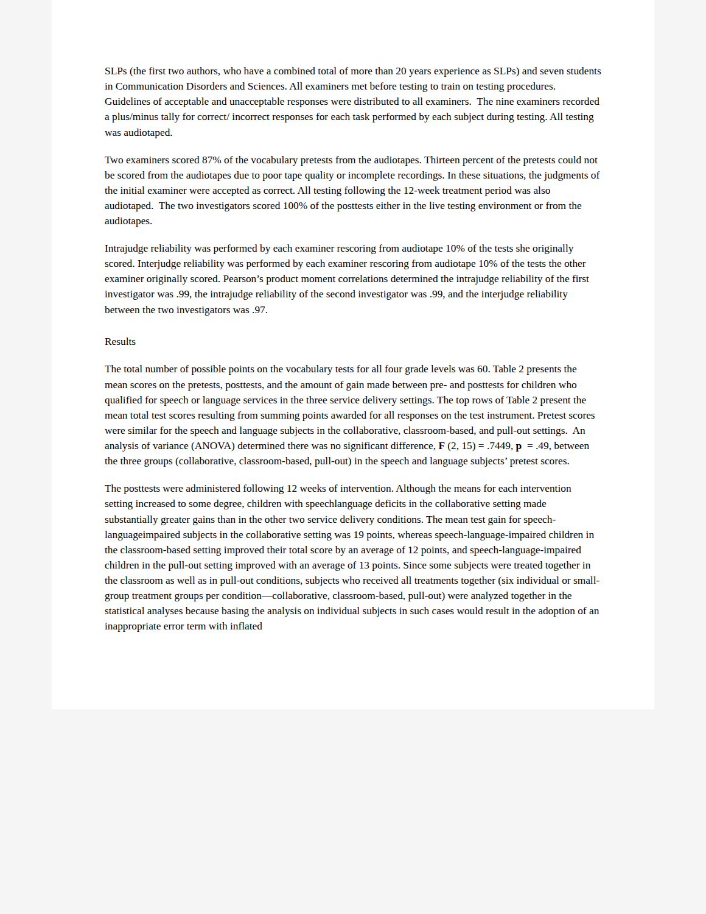SLPs (the first two authors, who have a combined total of more than 20 years experience as SLPs) and seven students in Communication Disorders and Sciences. All examiners met before testing to train on testing procedures. Guidelines of acceptable and unacceptable responses were distributed to all examiners. The nine examiners recorded a plus/minus tally for correct/ incorrect responses for each task performed by each subject during testing. All testing was audiotaped.
Two examiners scored 87% of the vocabulary pretests from the audiotapes. Thirteen percent of the pretests could not be scored from the audiotapes due to poor tape quality or incomplete recordings. In these situations, the judgments of the initial examiner were accepted as correct. All testing following the 12-week treatment period was also audiotaped. The two investigators scored 100% of the posttests either in the live testing environment or from the audiotapes.
Intrajudge reliability was performed by each examiner rescoring from audiotape 10% of the tests she originally scored. Interjudge reliability was performed by each examiner rescoring from audiotape 10% of the tests the other examiner originally scored. Pearson’s product moment correlations determined the intrajudge reliability of the first investigator was .99, the intrajudge reliability of the second investigator was .99, and the interjudge reliability between the two investigators was .97.
Results
The total number of possible points on the vocabulary tests for all four grade levels was 60. Table 2 presents the mean scores on the pretests, posttests, and the amount of gain made between pre- and posttests for children who qualified for speech or language services in the three service delivery settings. The top rows of Table 2 present the mean total test scores resulting from summing points awarded for all responses on the test instrument. Pretest scores were similar for the speech and language subjects in the collaborative, classroom-based, and pull-out settings. An analysis of variance (ANOVA) determined there was no significant difference, F (2, 15) = .7449, p = .49, between the three groups (collaborative, classroom-based, pull-out) in the speech and language subjects’ pretest scores.
The posttests were administered following 12 weeks of intervention. Although the means for each intervention setting increased to some degree, children with speechlanguage deficits in the collaborative setting made substantially greater gains than in the other two service delivery conditions. The mean test gain for speech-languageimpaired subjects in the collaborative setting was 19 points, whereas speech-language-impaired children in the classroom-based setting improved their total score by an average of 12 points, and speech-language-impaired children in the pull-out setting improved with an average of 13 points. Since some subjects were treated together in the classroom as well as in pull-out conditions, subjects who received all treatments together (six individual or small-group treatment groups per condition—collaborative, classroom-based, pull-out) were analyzed together in the statistical analyses because basing the analysis on individual subjects in such cases would result in the adoption of an inappropriate error term with inflated